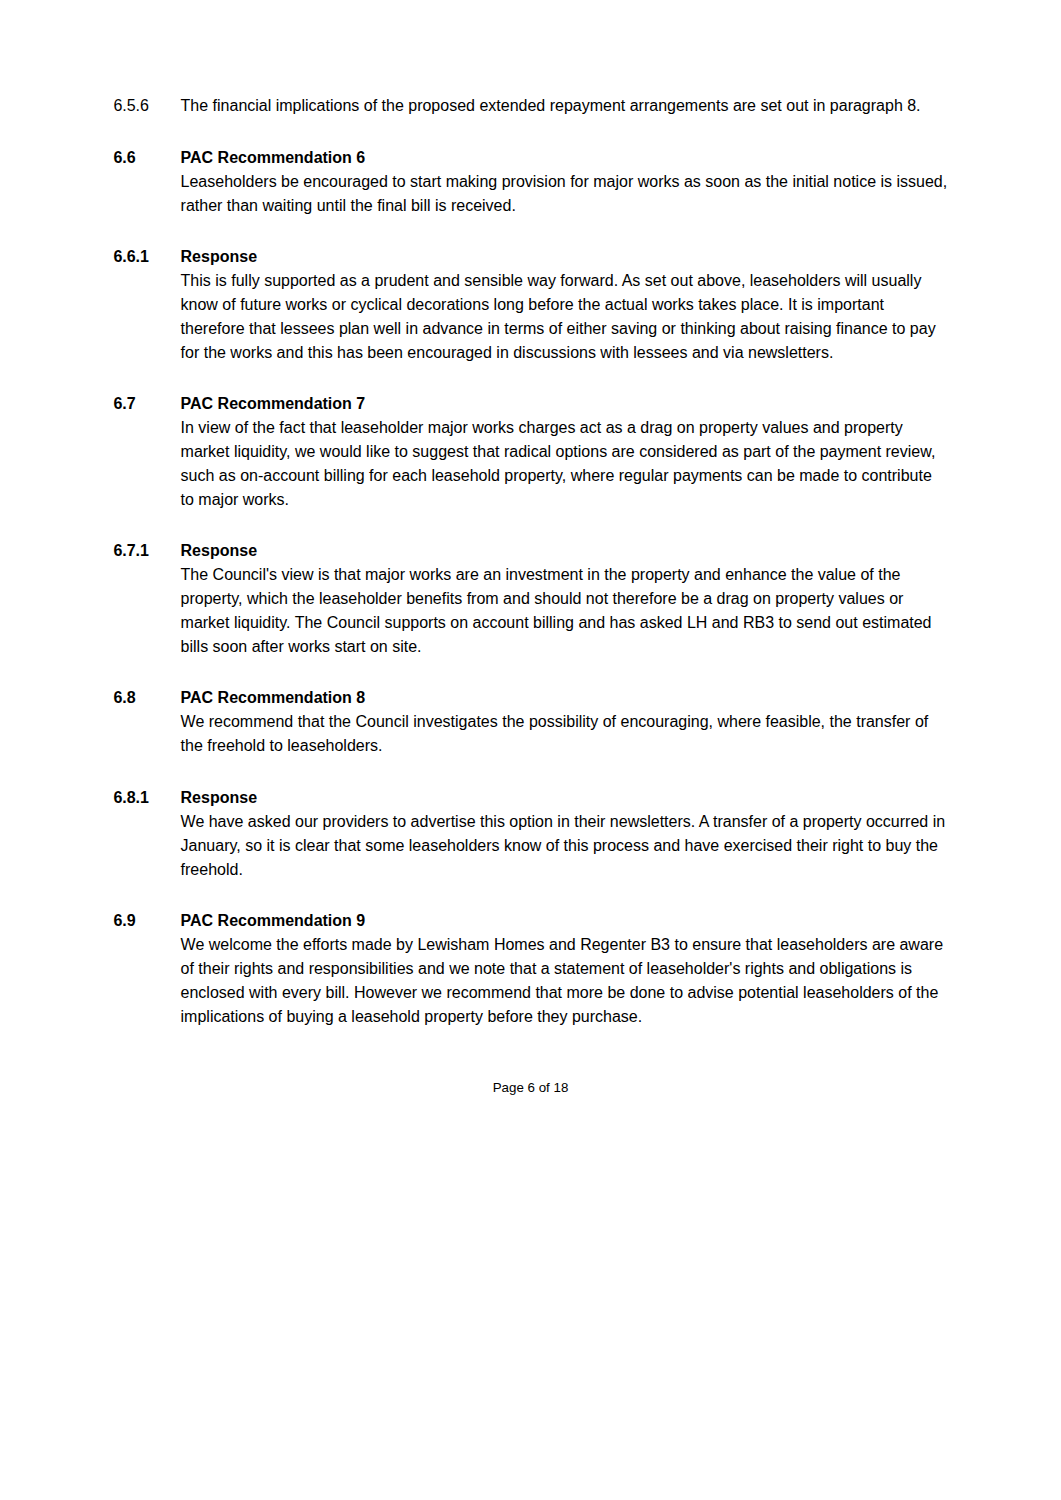6.5.6
The financial implications of the proposed extended repayment arrangements are set out in paragraph 8.
6.6
PAC Recommendation 6
Leaseholders be encouraged to start making provision for major works as soon as the initial notice is issued, rather than waiting until the final bill is received.
6.6.1
Response
This is fully supported as a prudent and sensible way forward. As set out above, leaseholders will usually know of future works or cyclical decorations long before the actual works takes place. It is important therefore that lessees plan well in advance in terms of either saving or thinking about raising finance to pay for the works and this has been encouraged in discussions with lessees and via newsletters.
6.7
PAC Recommendation 7
In view of the fact that leaseholder major works charges act as a drag on property values and property market liquidity, we would like to suggest that radical options are considered as part of the payment review, such as on-account billing for each leasehold property, where regular payments can be made to contribute to major works.
6.7.1
Response
The Council's view is that major works are an investment in the property and enhance the value of the property, which the leaseholder benefits from and should not therefore be a drag on property values or market liquidity. The Council supports on account billing and has asked LH and RB3 to send out estimated bills soon after works start on site.
6.8
PAC Recommendation 8
We recommend that the Council investigates the possibility of encouraging, where feasible, the transfer of the freehold to leaseholders.
6.8.1
Response
We have asked our providers to advertise this option in their newsletters. A transfer of a property occurred in January, so it is clear that some leaseholders know of this process and have exercised their right to buy the freehold.
6.9
PAC Recommendation 9
We welcome the efforts made by Lewisham Homes and Regenter B3 to ensure that leaseholders are aware of their rights and responsibilities and we note that a statement of leaseholder's rights and obligations is enclosed with every bill. However we recommend that more be done to advise potential leaseholders of the implications of buying a leasehold property before they purchase.
Page 6 of 18